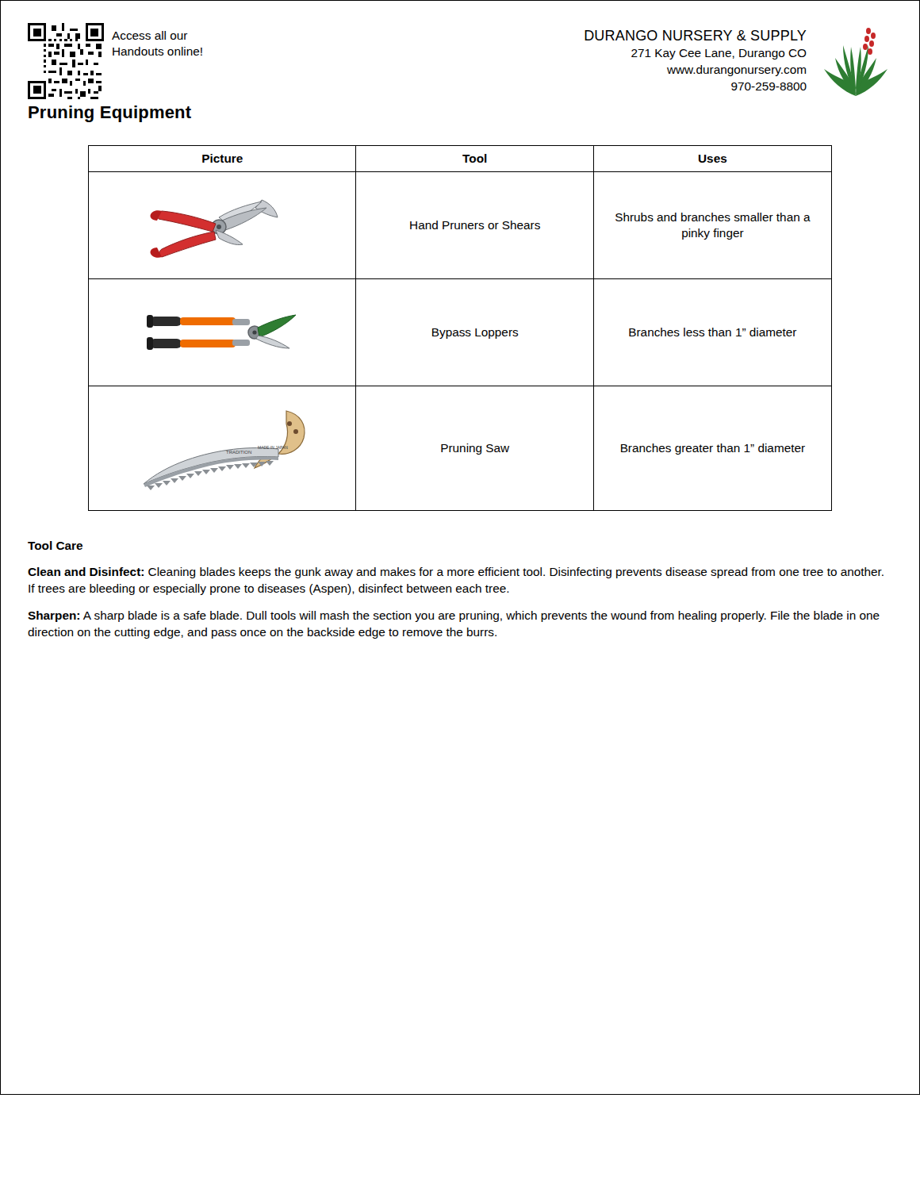Access all our Handouts online!
DURANGO NURSERY & SUPPLY
271 Kay Cee Lane, Durango CO
www.durangonursery.com
970-259-8800
Pruning Equipment
| Picture | Tool | Uses |
| --- | --- | --- |
| | Hand Pruners or Shears | Shrubs and branches smaller than a pinky finger |
| | Bypass Loppers | Branches less than 1” diameter |
| TRADITION MADE IN JAPAN | Pruning Saw | Branches greater than 1” diameter |
Tool Care
Clean and Disinfect: Cleaning blades keeps the gunk away and makes for a more efficient tool. Disinfecting prevents disease spread from one tree to another. If trees are bleeding or especially prone to diseases (Aspen), disinfect between each tree.
Sharpen: A sharp blade is a safe blade. Dull tools will mash the section you are pruning, which prevents the wound from healing properly. File the blade in one direction on the cutting edge, and pass once on the backside edge to remove the burrs.